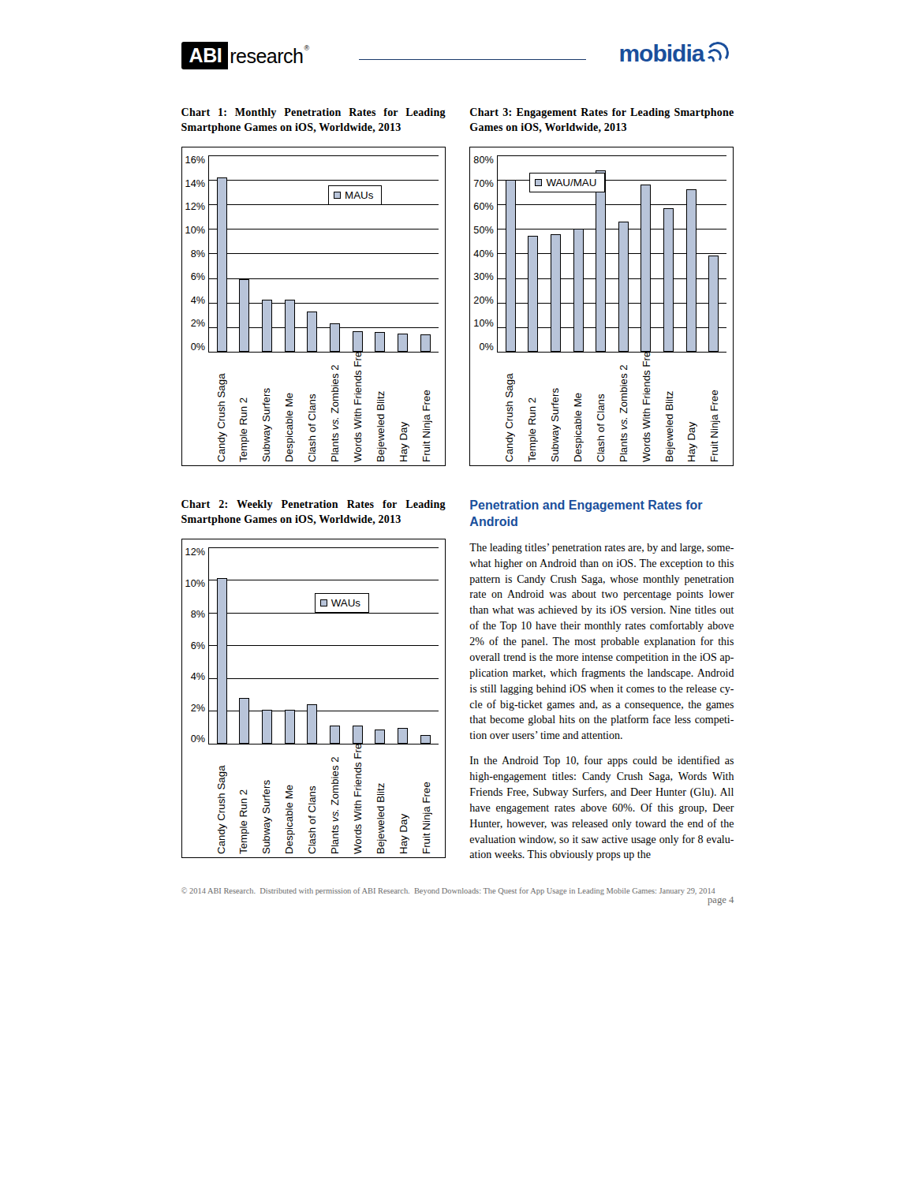ABI
research®
mobidia
Chart 1: Monthly Penetration Rates for Leading Smartphone Games on iOS, Worldwide, 2013
16% 14% 12% 10% 8% 6% 4% 2% 0%
MAUs
Candy Crush Saga Temple Run 2 Subway Surfers Despicable Me Clash of Clans Plants vs. Zombies 2 Words With Friends Free Bejeweled Blitz Hay Day Fruit Ninja Free
Chart 2: Weekly Penetration Rates for Leading Smartphone Games on iOS, Worldwide, 2013
12% 10% 8% 6% 4% 2% 0%
WAUs
Candy Crush Saga Temple Run 2 Subway Surfers Despicable Me Clash of Clans Plants vs. Zombies 2 Words With Friends Free Bejeweled Blitz Hay Day Fruit Ninja Free
Chart 3: Engagement Rates for Leading Smartphone Games on iOS, Worldwide, 2013
80% 70% 60% 50% 40% 30% 20% 10% 0%
WAU/MAU
Candy Crush Saga Temple Run 2 Subway Surfers Despicable Me Clash of Clans Plants vs. Zombies 2 Words With Friends Free Bejeweled Blitz Hay Day Fruit Ninja Free
Penetration and Engagement Rates for Android
The leading titles’ penetration rates are, by and large, somewhat higher on Android than on iOS. The exception to this pattern is Candy Crush Saga, whose monthly penetration rate on Android was about two percentage points lower than what was achieved by its iOS version. Nine titles out of the Top 10 have their monthly rates comfortably above 2% of the panel. The most probable explanation for this overall trend is the more intense competition in the iOS application market, which fragments the landscape. Android is still lagging behind iOS when it comes to the release cycle of big-ticket games and, as a consequence, the games that become global hits on the platform face less competition over users’ time and attention.
In the Android Top 10, four apps could be identified as high-engagement titles: Candy Crush Saga, Words With Friends Free, Subway Surfers, and Deer Hunter (Glu). All have engagement rates above 60%. Of this group, Deer Hunter, however, was released only toward the end of the evaluation window, so it saw active usage only for 8 evaluation weeks. This obviously props up the
© 2014 ABI Research. Distributed with permission of ABI Research. Beyond Downloads: The Quest for App Usage in Leading Mobile Games: January 29, 2014 page 4